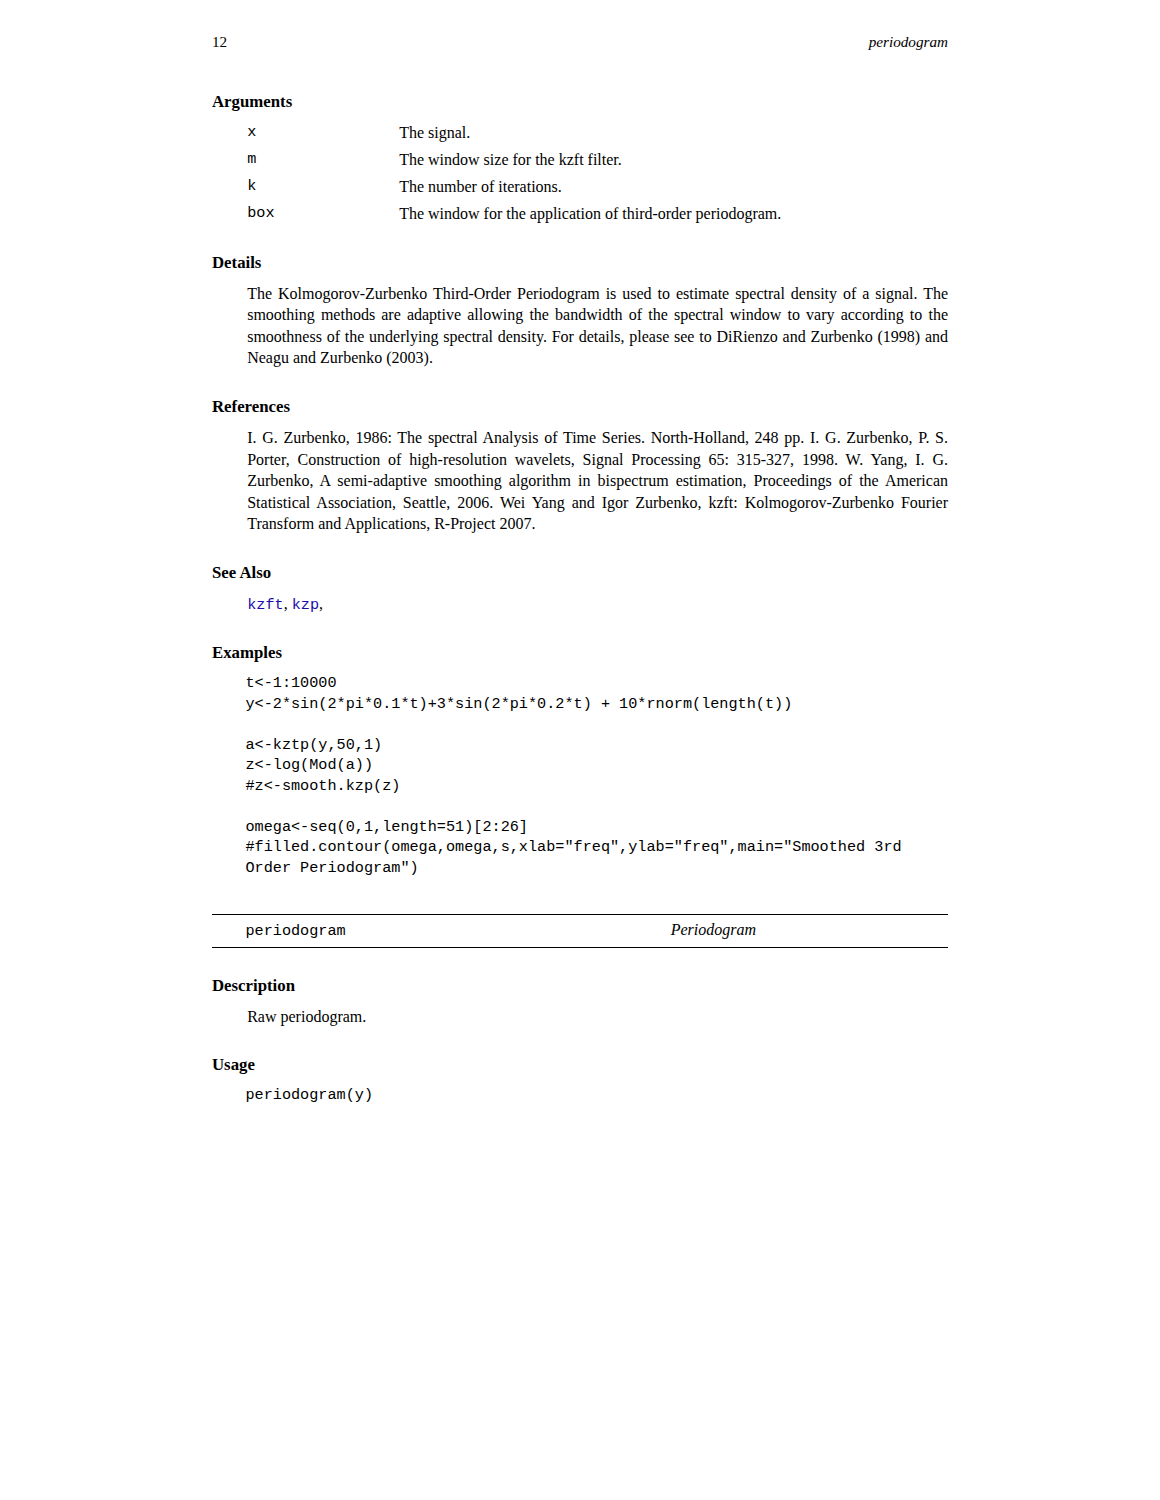12 periodogram
Arguments
x
The signal.
m
The window size for the kzft filter.
k
The number of iterations.
box
The window for the application of third-order periodogram.
Details
The Kolmogorov-Zurbenko Third-Order Periodogram is used to estimate spectral density of a signal. The smoothing methods are adaptive allowing the bandwidth of the spectral window to vary according to the smoothness of the underlying spectral density. For details, please see to DiRienzo and Zurbenko (1998) and Neagu and Zurbenko (2003).
References
I. G. Zurbenko, 1986: The spectral Analysis of Time Series. North-Holland, 248 pp. I. G. Zurbenko, P. S. Porter, Construction of high-resolution wavelets, Signal Processing 65: 315-327, 1998. W. Yang, I. G. Zurbenko, A semi-adaptive smoothing algorithm in bispectrum estimation, Proceedings of the American Statistical Association, Seattle, 2006. Wei Yang and Igor Zurbenko, kzft: Kolmogorov-Zurbenko Fourier Transform and Applications, R-Project 2007.
See Also
kzft, kzp,
Examples
t<-1:10000
y<-2*sin(2*pi*0.1*t)+3*sin(2*pi*0.2*t) + 10*rnorm(length(t))

a<-kztp(y,50,1)
z<-log(Mod(a))
#z<-smooth.kzp(z)

omega<-seq(0,1,length=51)[2:26]
#filled.contour(omega,omega,s,xlab="freq",ylab="freq",main="Smoothed 3rd Order Periodogram")
periodogram Periodogram
Description
Raw periodogram.
Usage
periodogram(y)